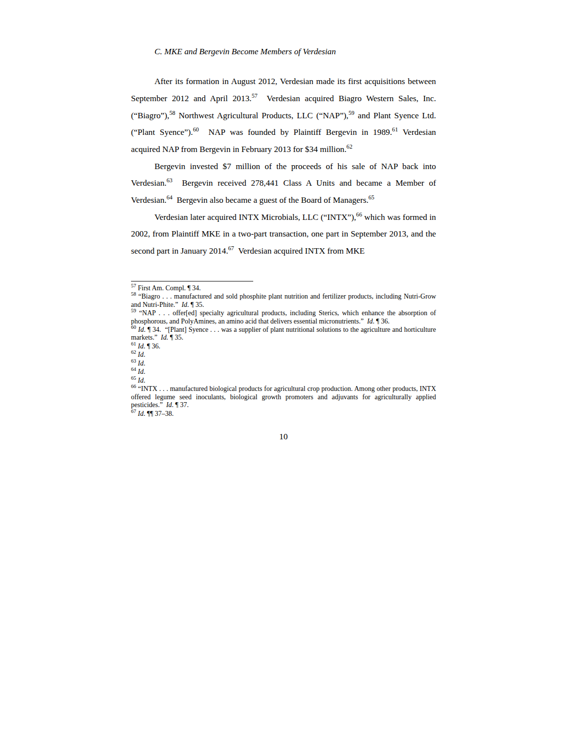C. MKE and Bergevin Become Members of Verdesian
After its formation in August 2012, Verdesian made its first acquisitions between September 2012 and April 2013.57 Verdesian acquired Biagro Western Sales, Inc. (“Biagro”),58 Northwest Agricultural Products, LLC (“NAP”),59 and Plant Syence Ltd. (“Plant Syence”).60 NAP was founded by Plaintiff Bergevin in 1989.61 Verdesian acquired NAP from Bergevin in February 2013 for $34 million.62
Bergevin invested $7 million of the proceeds of his sale of NAP back into Verdesian.63 Bergevin received 278,441 Class A Units and became a Member of Verdesian.64 Bergevin also became a guest of the Board of Managers.65
Verdesian later acquired INTX Microbials, LLC (“INTX”),66 which was formed in 2002, from Plaintiff MKE in a two-part transaction, one part in September 2013, and the second part in January 2014.67 Verdesian acquired INTX from MKE
57 First Am. Compl. ¶ 34.
58 “Biagro . . . manufactured and sold phosphite plant nutrition and fertilizer products, including Nutri-Grow and Nutri-Phite.” Id. ¶ 35.
59 “NAP . . . offer[ed] specialty agricultural products, including Sterics, which enhance the absorption of phosphorous, and PolyAmines, an amino acid that delivers essential micronutrients.” Id. ¶ 36.
60 Id. ¶ 34. “[Plant] Syence . . . was a supplier of plant nutritional solutions to the agriculture and horticulture markets.” Id. ¶ 35.
61 Id. ¶ 36.
62 Id.
63 Id.
64 Id.
65 Id.
66 “INTX . . . manufactured biological products for agricultural crop production. Among other products, INTX offered legume seed inoculants, biological growth promoters and adjuvants for agriculturally applied pesticides.” Id. ¶ 37.
67 Id. ¶¶ 37–38.
10